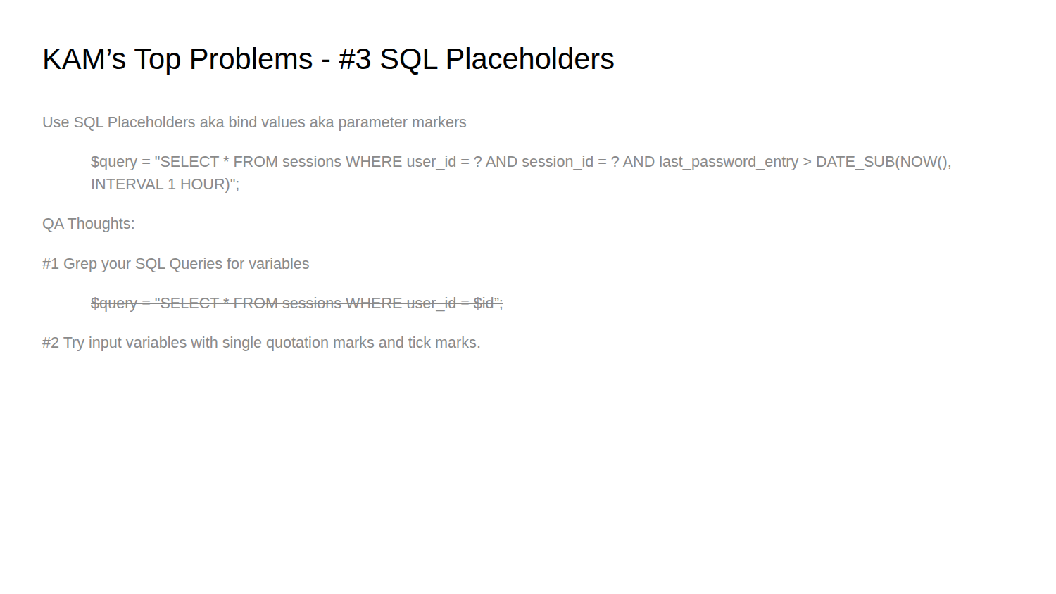KAM’s Top Problems - #3 SQL Placeholders
Use SQL Placeholders aka bind values aka parameter markers
$query = "SELECT * FROM sessions WHERE user_id = ? AND session_id = ? AND last_password_entry > DATE_SUB(NOW(), INTERVAL 1 HOUR)";
QA Thoughts:
#1 Grep your SQL Queries for variables
$query = "SELECT * FROM sessions WHERE user_id = $id”;
#2 Try input variables with single quotation marks and tick marks.